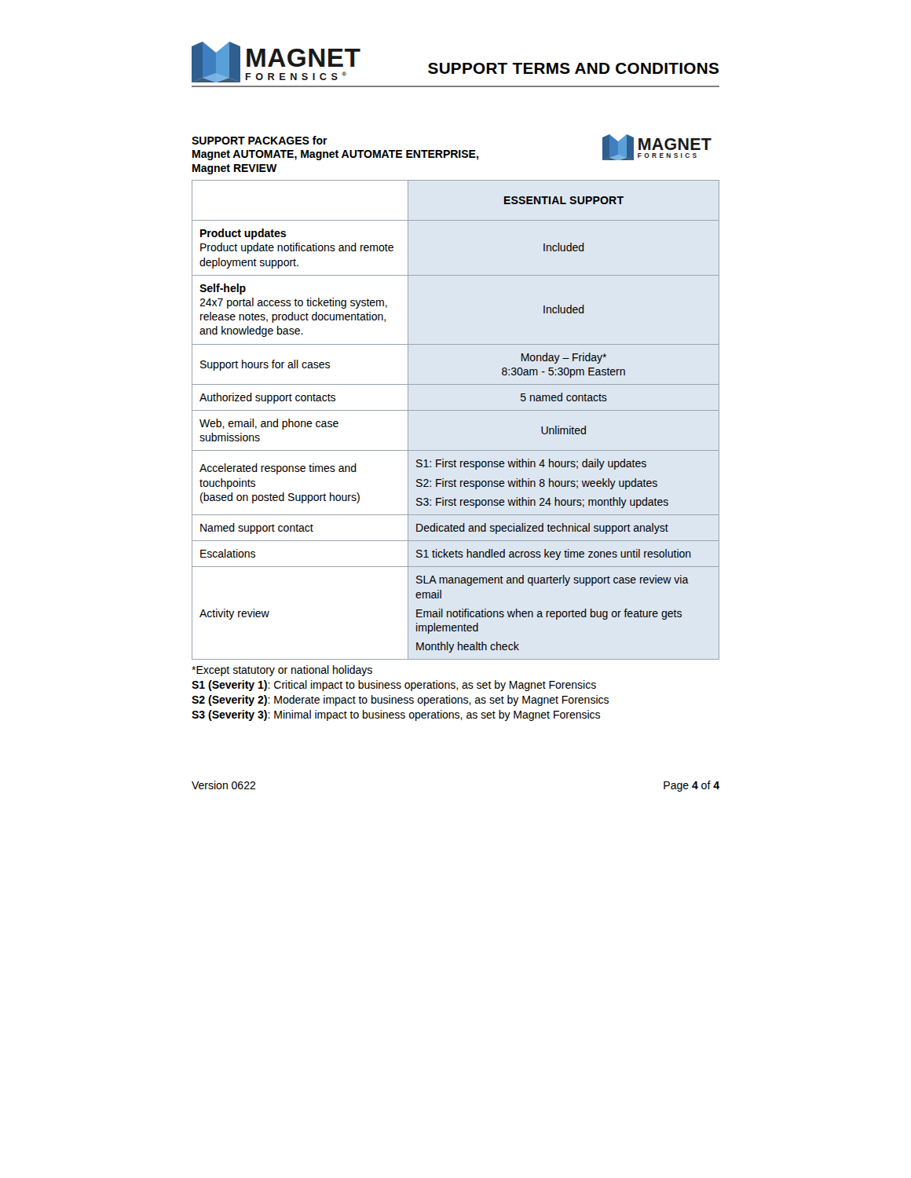MAGNET FORENSICS®
SUPPORT TERMS AND CONDITIONS
SUPPORT PACKAGES for
Magnet AUTOMATE, Magnet AUTOMATE ENTERPRISE,
Magnet REVIEW
MAGNET FORENSICS
| | ESSENTIAL SUPPORT |
| --- | --- |
| Product updates Product update notifications and remote deployment support. | Included |
| Self-help 24x7 portal access to ticketing system, release notes, product documentation, and knowledge base. | Included |
| Support hours for all cases | Monday – Friday* 8:30am - 5:30pm Eastern |
| Authorized support contacts | 5 named contacts |
| Web, email, and phone case submissions | Unlimited |
| Accelerated response times and touchpoints (based on posted Support hours) | S1: First response within 4 hours; daily updates S2: First response within 8 hours; weekly updates S3: First response within 24 hours; monthly updates |
| Named support contact | Dedicated and specialized technical support analyst |
| Escalations | S1 tickets handled across key time zones until resolution |
| Activity review | SLA management and quarterly support case review via email Email notifications when a reported bug or feature gets implemented Monthly health check |
*Except statutory or national holidays
S1 (Severity 1): Critical impact to business operations, as set by Magnet Forensics
S2 (Severity 2): Moderate impact to business operations, as set by Magnet Forensics
S3 (Severity 3): Minimal impact to business operations, as set by Magnet Forensics
Version 0622
Page 4 of 4